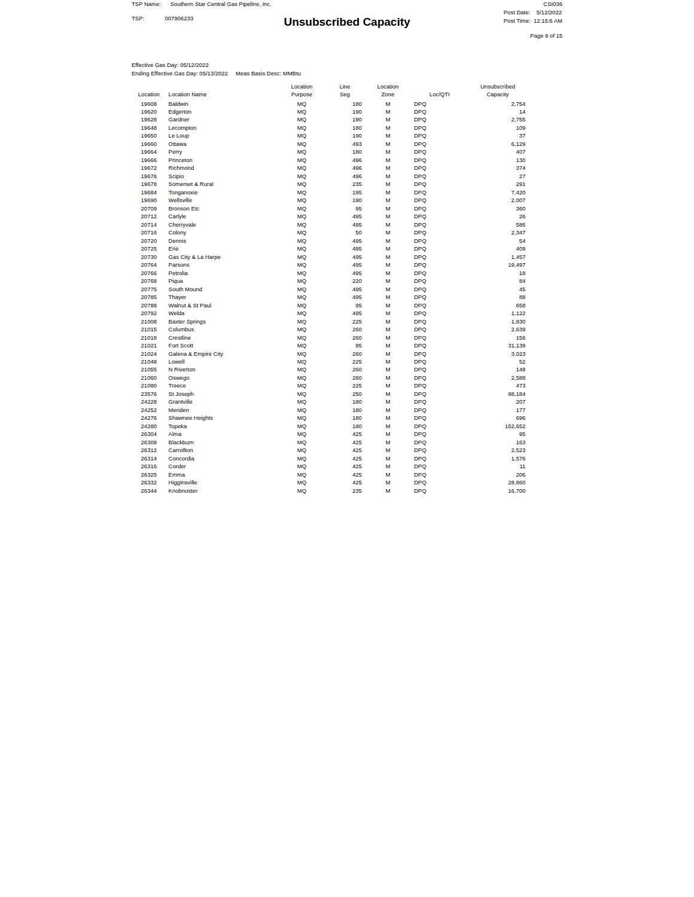TSP Name: Southern Star Central Gas Pipeline, Inc.
TSP: 007906233
CSI036
Post Date: 5/12/2022
Post Time: 12:15:6 AM
Page 9 of 15
Unsubscribed Capacity
Effective Gas Day: 05/12/2022
Ending Effective Gas Day: 05/13/2022 Meas Basis Desc: MMBtu
| | | Location | Line | Location | | Unsubscribed | |
| --- | --- | --- | --- | --- | --- | --- | --- |
| Location | Location Name | Purpose | Seg | Zone | Loc/QTI | Capacity | |
| 19608 | Baldwin | MQ | 180 | M | DPQ | 2,754 | |
| 19620 | Edgerton | MQ | 190 | M | DPQ | 14 | |
| 19628 | Gardner | MQ | 190 | M | DPQ | 2,755 | |
| 19648 | Lecompton | MQ | 180 | M | DPQ | 109 | |
| 19650 | Le Loup | MQ | 190 | M | DPQ | 37 | |
| 19660 | Ottawa | MQ | 493 | M | DPQ | 6,129 | |
| 19664 | Perry | MQ | 180 | M | DPQ | 407 | |
| 19666 | Princeton | MQ | 496 | M | DPQ | 130 | |
| 19672 | Richmond | MQ | 496 | M | DPQ | 374 | |
| 19676 | Scipio | MQ | 496 | M | DPQ | 27 | |
| 19678 | Somerset & Rural | MQ | 235 | M | DPQ | 291 | |
| 19684 | Tonganoxie | MQ | 195 | M | DPQ | 7,420 | |
| 19690 | Wellsville | MQ | 190 | M | DPQ | 2,007 | |
| 20709 | Bronson Etc | MQ | 95 | M | DPQ | 360 | |
| 20712 | Carlyle | MQ | 495 | M | DPQ | 26 | |
| 20714 | Cherryvale | MQ | 495 | M | DPQ | 586 | |
| 20716 | Colony | MQ | 50 | M | DPQ | 2,347 | |
| 20720 | Dennis | MQ | 495 | M | DPQ | 54 | |
| 20725 | Erie | MQ | 495 | M | DPQ | 409 | |
| 20730 | Gas City & La Harpe | MQ | 495 | M | DPQ | 1,457 | |
| 20764 | Parsons | MQ | 495 | M | DPQ | 19,497 | |
| 20766 | Petrolia | MQ | 495 | M | DPQ | 18 | |
| 20768 | Piqua | MQ | 220 | M | DPQ | 84 | |
| 20775 | South Mound | MQ | 495 | M | DPQ | 45 | |
| 20785 | Thayer | MQ | 495 | M | DPQ | 88 | |
| 20788 | Walnut & St Paul | MQ | 95 | M | DPQ | 658 | |
| 20792 | Welda | MQ | 495 | M | DPQ | 1,122 | |
| 21008 | Baxter Springs | MQ | 225 | M | DPQ | 1,830 | |
| 21015 | Columbus | MQ | 260 | M | DPQ | 2,639 | |
| 21018 | Crestline | MQ | 260 | M | DPQ | 156 | |
| 21021 | Fort Scott | MQ | 95 | M | DPQ | 31,139 | |
| 21024 | Galena & Empire City | MQ | 260 | M | DPQ | 3,023 | |
| 21048 | Lowell | MQ | 225 | M | DPQ | 52 | |
| 21055 | N Riverton | MQ | 260 | M | DPQ | 148 | |
| 21060 | Oswego | MQ | 260 | M | DPQ | 2,588 | |
| 21080 | Treece | MQ | 225 | M | DPQ | 473 | |
| 23576 | St Joseph | MQ | 250 | M | DPQ | 88,184 | |
| 24228 | Grantville | MQ | 180 | M | DPQ | 207 | |
| 24252 | Meriden | MQ | 180 | M | DPQ | 177 | |
| 24276 | Shawnee Heights | MQ | 180 | M | DPQ | 696 | |
| 24280 | Topeka | MQ | 180 | M | DPQ | 152,652 | |
| 26304 | Alma | MQ | 425 | M | DPQ | 95 | |
| 26308 | Blackburn | MQ | 425 | M | DPQ | 163 | |
| 26312 | Carrollton | MQ | 425 | M | DPQ | 2,523 | |
| 26314 | Concordia | MQ | 425 | M | DPQ | 1,576 | |
| 26316 | Corder | MQ | 425 | M | DPQ | 11 | |
| 26325 | Emma | MQ | 425 | M | DPQ | 206 | |
| 26332 | Higginsville | MQ | 425 | M | DPQ | 28,860 | |
| 26344 | Knobnoster | MQ | 235 | M | DPQ | 16,700 | |